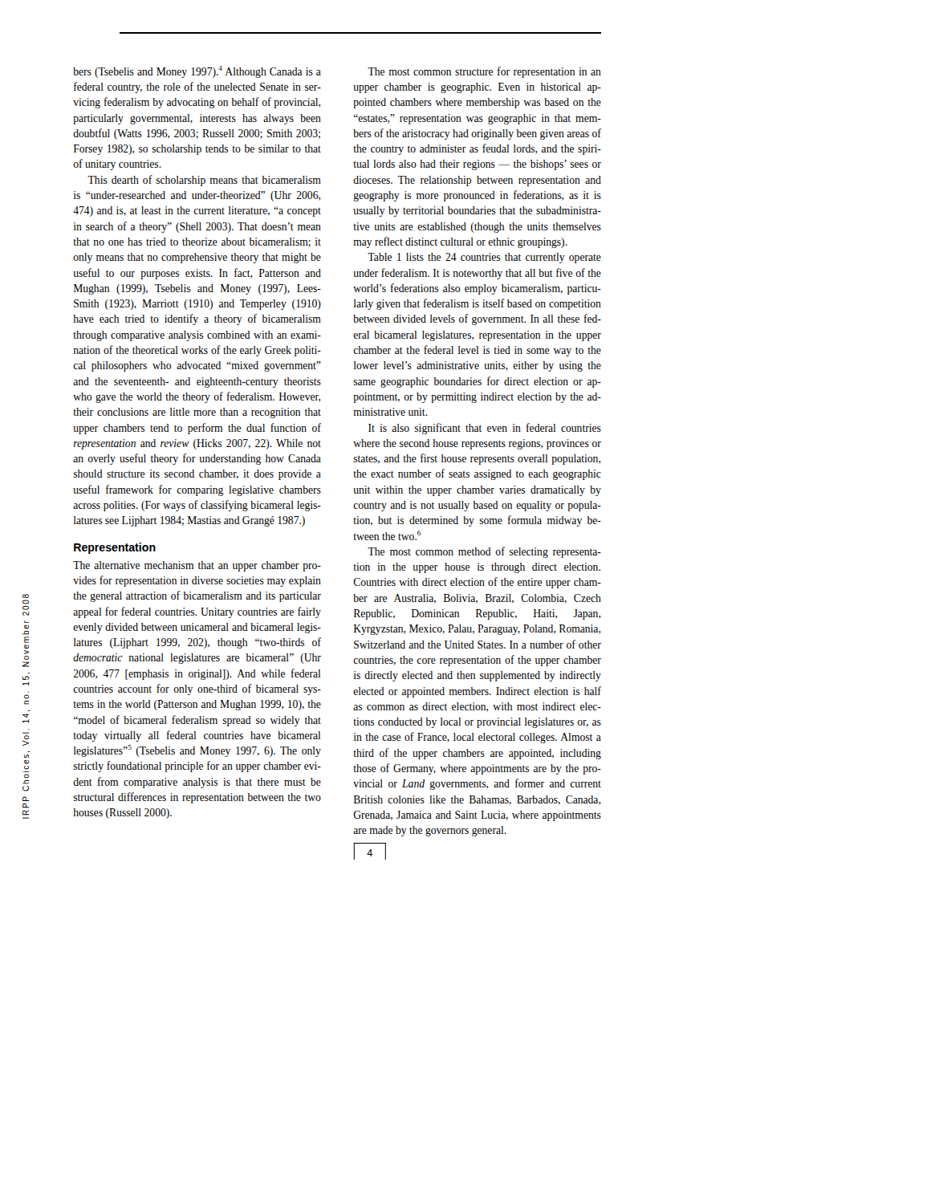IRPP Choices, Vol. 14, no. 15, November 2008
bers (Tsebelis and Money 1997).4 Although Canada is a federal country, the role of the unelected Senate in servicing federalism by advocating on behalf of provincial, particularly governmental, interests has always been doubtful (Watts 1996, 2003; Russell 2000; Smith 2003; Forsey 1982), so scholarship tends to be similar to that of unitary countries.
This dearth of scholarship means that bicameralism is “under-researched and under-theorized” (Uhr 2006, 474) and is, at least in the current literature, “a concept in search of a theory” (Shell 2003). That doesn’t mean that no one has tried to theorize about bicameralism; it only means that no comprehensive theory that might be useful to our purposes exists. In fact, Patterson and Mughan (1999), Tsebelis and Money (1997), Lees-Smith (1923), Marriott (1910) and Temperley (1910) have each tried to identify a theory of bicameralism through comparative analysis combined with an examination of the theoretical works of the early Greek political philosophers who advocated “mixed government” and the seventeenth- and eighteenth-century theorists who gave the world the theory of federalism. However, their conclusions are little more than a recognition that upper chambers tend to perform the dual function of representation and review (Hicks 2007, 22). While not an overly useful theory for understanding how Canada should structure its second chamber, it does provide a useful framework for comparing legislative chambers across polities. (For ways of classifying bicameral legislatures see Lijphart 1984; Mastias and Grangé 1987.)
Representation
The alternative mechanism that an upper chamber provides for representation in diverse societies may explain the general attraction of bicameralism and its particular appeal for federal countries. Unitary countries are fairly evenly divided between unicameral and bicameral legislatures (Lijphart 1999, 202), though “two-thirds of democratic national legislatures are bicameral” (Uhr 2006, 477 [emphasis in original]). And while federal countries account for only one-third of bicameral systems in the world (Patterson and Mughan 1999, 10), the “model of bicameral federalism spread so widely that today virtually all federal countries have bicameral legislatures”5 (Tsebelis and Money 1997, 6). The only strictly foundational principle for an upper chamber evident from comparative analysis is that there must be structural differences in representation between the two houses (Russell 2000).
The most common structure for representation in an upper chamber is geographic. Even in historical appointed chambers where membership was based on the “estates,” representation was geographic in that members of the aristocracy had originally been given areas of the country to administer as feudal lords, and the spiritual lords also had their regions — the bishops’ sees or dioceses. The relationship between representation and geography is more pronounced in federations, as it is usually by territorial boundaries that the subadministrative units are established (though the units themselves may reflect distinct cultural or ethnic groupings).
Table 1 lists the 24 countries that currently operate under federalism. It is noteworthy that all but five of the world’s federations also employ bicameralism, particularly given that federalism is itself based on competition between divided levels of government. In all these federal bicameral legislatures, representation in the upper chamber at the federal level is tied in some way to the lower level’s administrative units, either by using the same geographic boundaries for direct election or appointment, or by permitting indirect election by the administrative unit.
It is also significant that even in federal countries where the second house represents regions, provinces or states, and the first house represents overall population, the exact number of seats assigned to each geographic unit within the upper chamber varies dramatically by country and is not usually based on equality or population, but is determined by some formula midway between the two.6
The most common method of selecting representation in the upper house is through direct election. Countries with direct election of the entire upper chamber are Australia, Bolivia, Brazil, Colombia, Czech Republic, Dominican Republic, Haiti, Japan, Kyrgyzstan, Mexico, Palau, Paraguay, Poland, Romania, Switzerland and the United States. In a number of other countries, the core representation of the upper chamber is directly elected and then supplemented by indirectly elected or appointed members. Indirect election is half as common as direct election, with most indirect elections conducted by local or provincial legislatures or, as in the case of France, local electoral colleges. Almost a third of the upper chambers are appointed, including those of Germany, where appointments are by the provincial or Land governments, and former and current British colonies like the Bahamas, Barbados, Canada, Grenada, Jamaica and Saint Lucia, where appointments are made by the governors general.
4